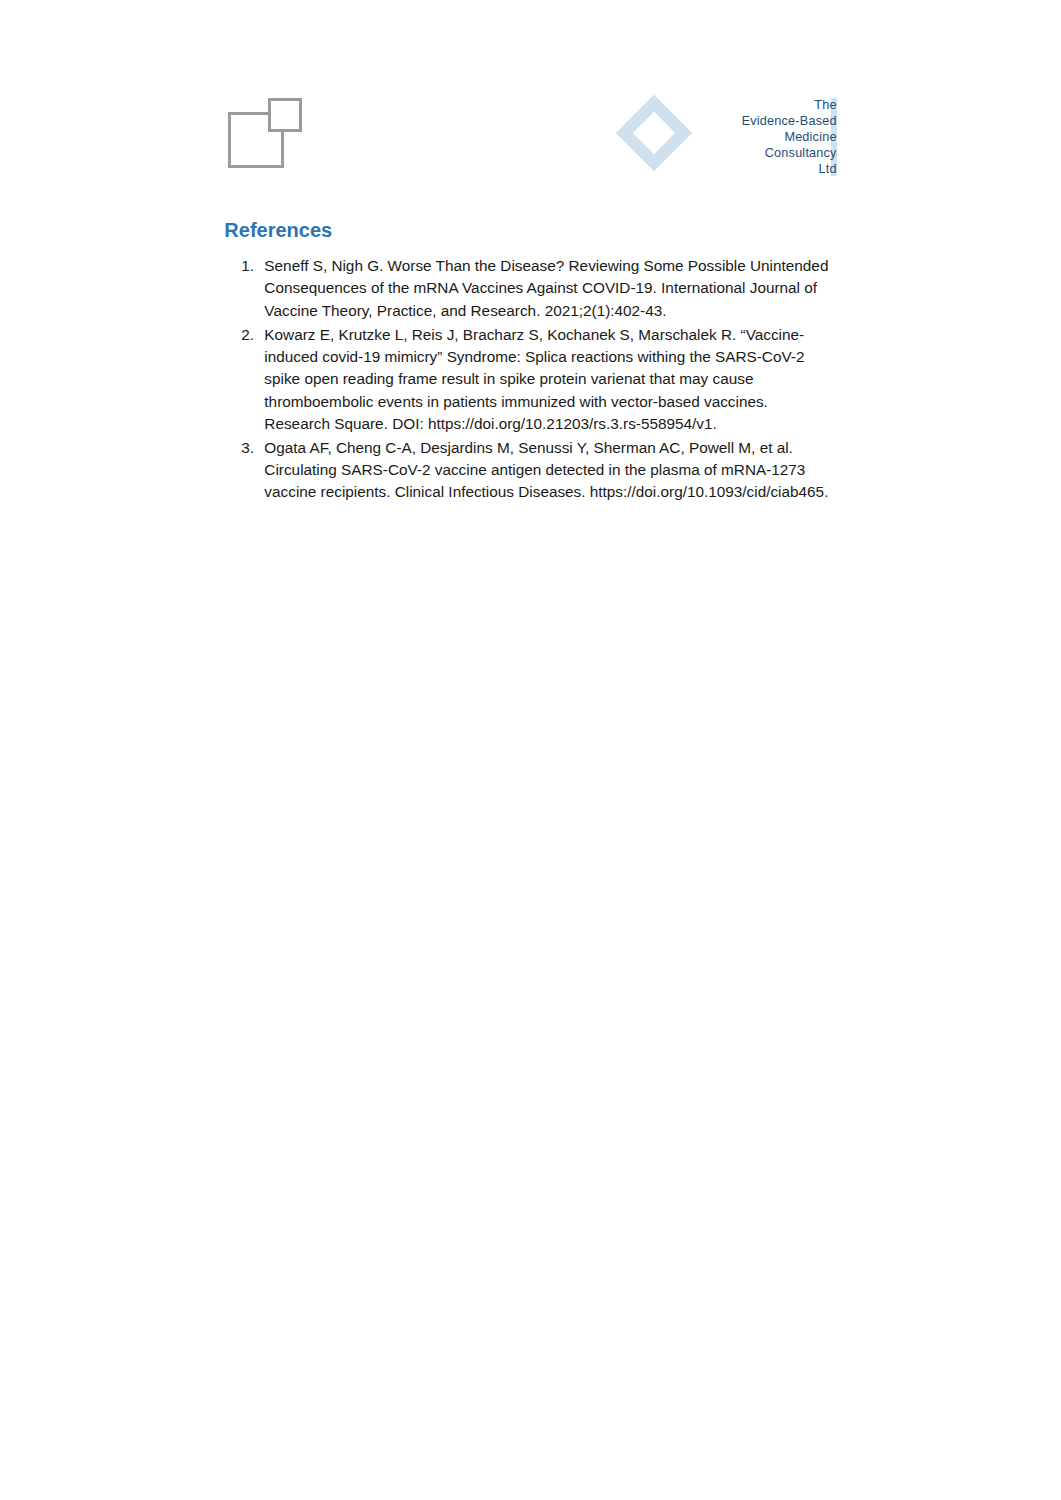The Evidence-Based Medicine Consultancy Ltd
References
Seneff S, Nigh G. Worse Than the Disease? Reviewing Some Possible Unintended Consequences of the mRNA Vaccines Against COVID-19. International Journal of Vaccine Theory, Practice, and Research. 2021;2(1):402-43.
Kowarz E, Krutzke L, Reis J, Bracharz S, Kochanek S, Marschalek R. “Vaccine-induced covid-19 mimicry” Syndrome: Splica reactions withing the SARS-CoV-2 spike open reading frame result in spike protein varienat that may cause thromboembolic events in patients immunized with vector-based vaccines. Research Square. DOI: https://doi.org/10.21203/rs.3.rs-558954/v1.
Ogata AF, Cheng C-A, Desjardins M, Senussi Y, Sherman AC, Powell M, et al. Circulating SARS-CoV-2 vaccine antigen detected in the plasma of mRNA-1273 vaccine recipients. Clinical Infectious Diseases. https://doi.org/10.1093/cid/ciab465.